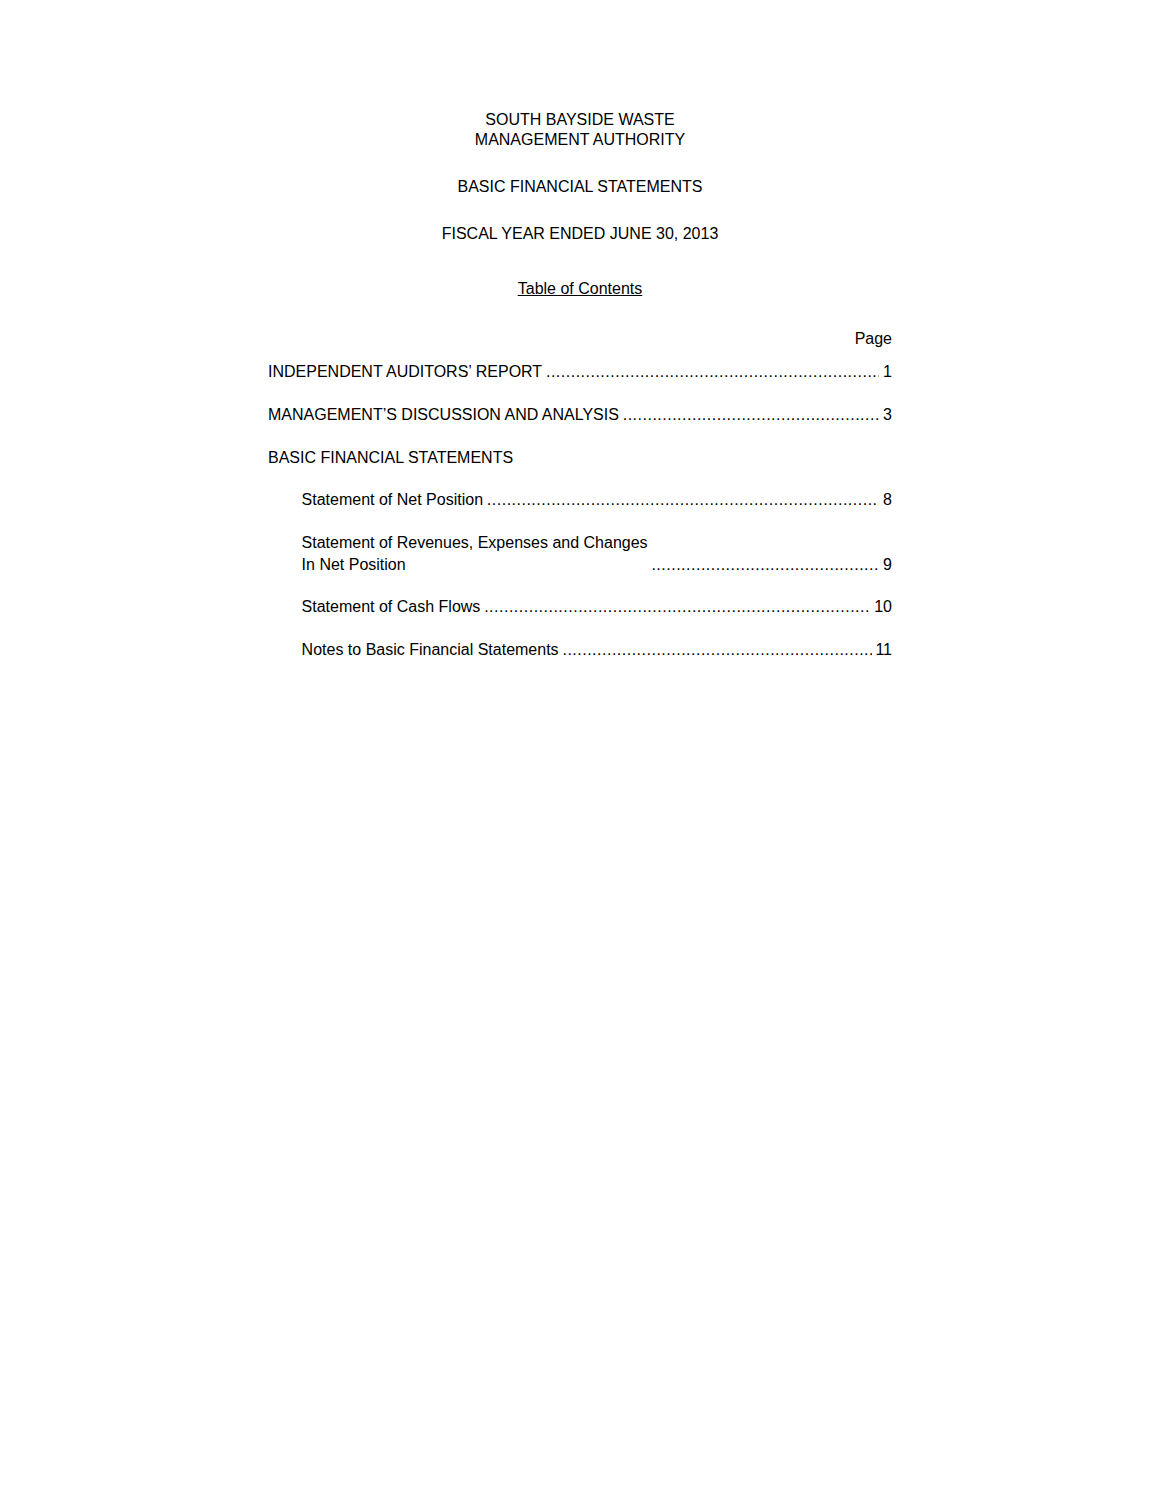SOUTH BAYSIDE WASTE
MANAGEMENT AUTHORITY
BASIC FINANCIAL STATEMENTS
FISCAL YEAR ENDED JUNE 30, 2013
Table of Contents
Page
INDEPENDENT AUDITORS’ REPORT .................................................................................................. 1
MANAGEMENT’S DISCUSSION AND ANALYSIS ............................................................................. 3
BASIC FINANCIAL STATEMENTS
Statement of Net Position .............................................................................................................. 8
Statement of Revenues, Expenses and Changes In Net Position ............................................................................................................. 9
Statement of Cash Flows .............................................................................................................. 10
Notes to Basic Financial Statements ........................................................................................... 11